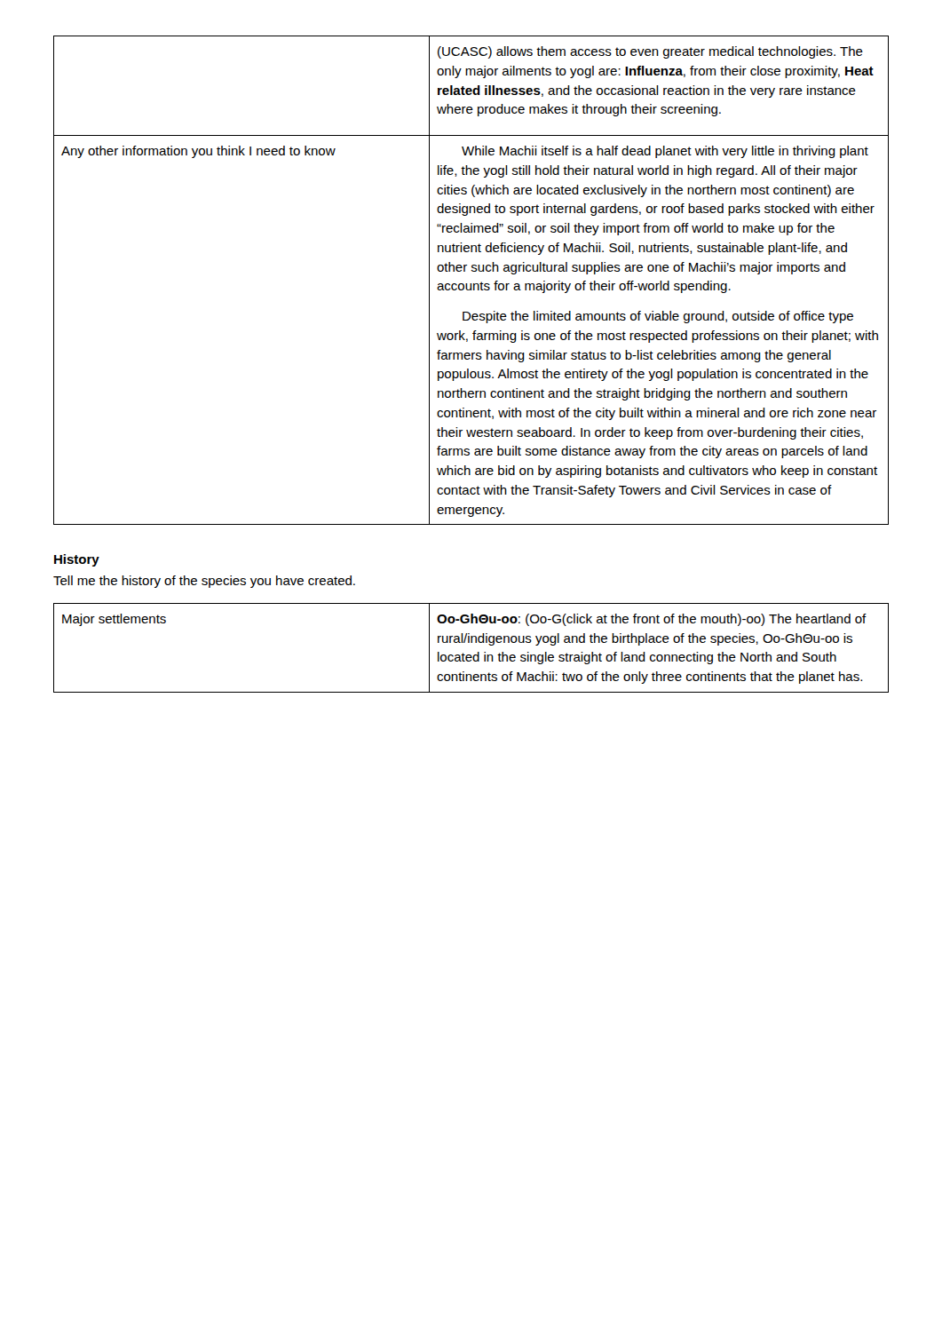| | (UCASC) allows them access to even greater medical technologies. The only major ailments to yogl are: Influenza , from their close proximity, Heat related illnesses , and the occasional reaction in the very rare instance where produce makes it through their screening. |
| Any other information you think I need to know | While Machii itself is a half dead planet with very little in thriving plant life, the yogl still hold their natural world in high regard. All of their major cities (which are located exclusively in the northern most continent) are designed to sport internal gardens, or roof based parks stocked with either “reclaimed” soil, or soil they import from off world to make up for the nutrient deficiency of Machii. Soil, nutrients, sustainable plant-life, and other such agricultural supplies are one of Machii’s major imports and accounts for a majority of their off-world spending. Despite the limited amounts of viable ground, outside of office type work, farming is one of the most respected professions on their planet; with farmers having similar status to b-list celebrities among the general populous. Almost the entirety of the yogl population is concentrated in the northern continent and the straight bridging the northern and southern continent, with most of the city built within a mineral and ore rich zone near their western seaboard. In order to keep from over-burdening their cities, farms are built some distance away from the city areas on parcels of land which are bid on by aspiring botanists and cultivators who keep in constant contact with the Transit-Safety Towers and Civil Services in case of emergency. |
History
Tell me the history of the species you have created.
| Major settlements | Oo-GhΘu-oo : (Oo-G(click at the front of the mouth)-oo) The heartland of rural/indigenous yogl and the birthplace of the species, Oo-GhΘu-oo is located in the single straight of land connecting the North and South continents of Machii: two of the only three continents that the planet has. |